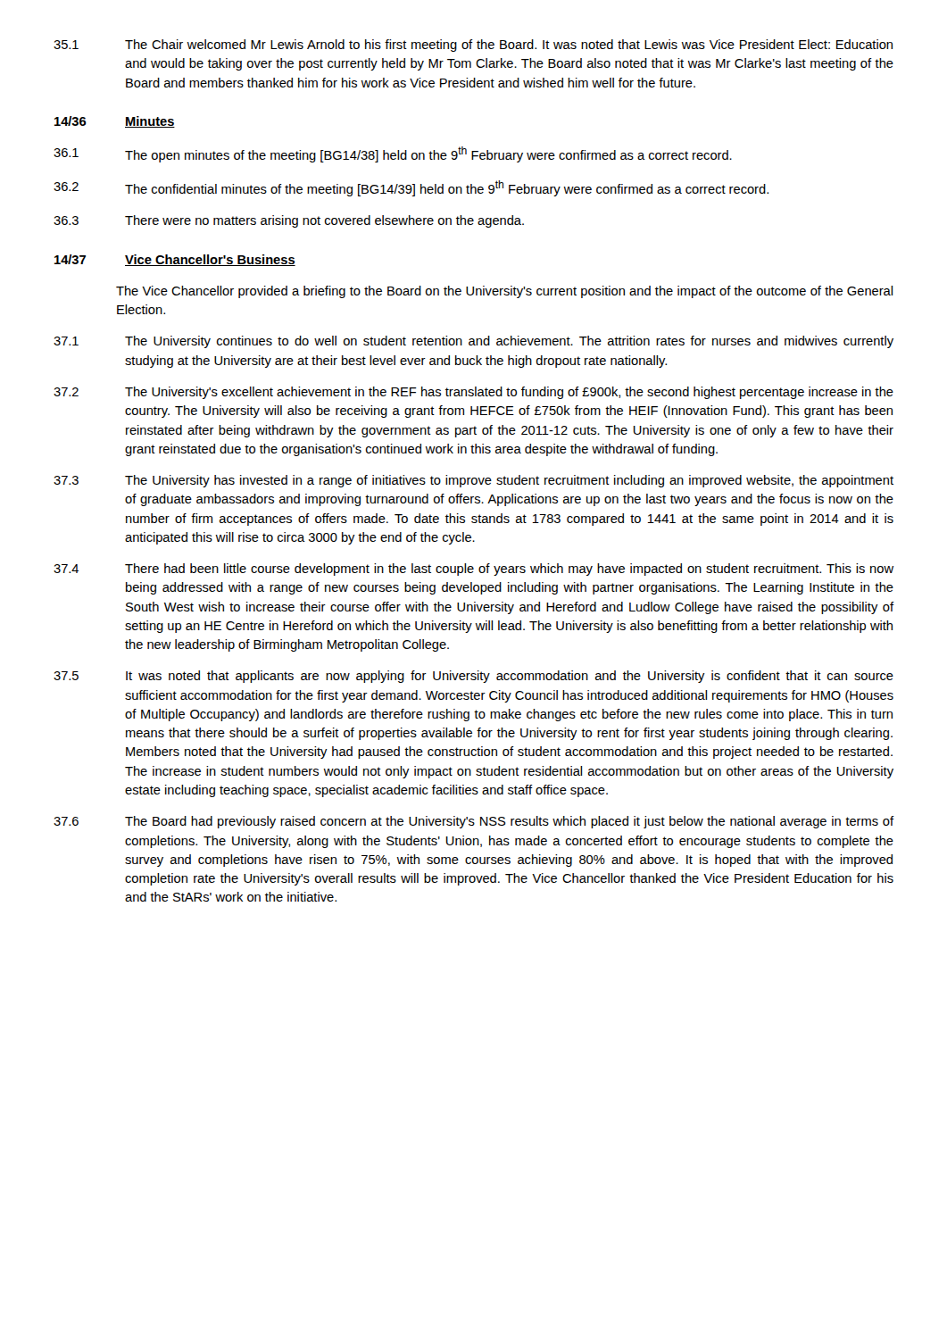35.1
The Chair welcomed Mr Lewis Arnold to his first meeting of the Board. It was noted that Lewis was Vice President Elect: Education and would be taking over the post currently held by Mr Tom Clarke. The Board also noted that it was Mr Clarke's last meeting of the Board and members thanked him for his work as Vice President and wished him well for the future.
14/36
Minutes
36.1
The open minutes of the meeting [BG14/38] held on the 9th February were confirmed as a correct record.
36.2
The confidential minutes of the meeting [BG14/39] held on the 9th February were confirmed as a correct record.
36.3
There were no matters arising not covered elsewhere on the agenda.
14/37
Vice Chancellor's Business
The Vice Chancellor provided a briefing to the Board on the University's current position and the impact of the outcome of the General Election.
37.1
The University continues to do well on student retention and achievement. The attrition rates for nurses and midwives currently studying at the University are at their best level ever and buck the high dropout rate nationally.
37.2
The University's excellent achievement in the REF has translated to funding of £900k, the second highest percentage increase in the country. The University will also be receiving a grant from HEFCE of £750k from the HEIF (Innovation Fund). This grant has been reinstated after being withdrawn by the government as part of the 2011-12 cuts. The University is one of only a few to have their grant reinstated due to the organisation's continued work in this area despite the withdrawal of funding.
37.3
The University has invested in a range of initiatives to improve student recruitment including an improved website, the appointment of graduate ambassadors and improving turnaround of offers. Applications are up on the last two years and the focus is now on the number of firm acceptances of offers made. To date this stands at 1783 compared to 1441 at the same point in 2014 and it is anticipated this will rise to circa 3000 by the end of the cycle.
37.4
There had been little course development in the last couple of years which may have impacted on student recruitment. This is now being addressed with a range of new courses being developed including with partner organisations. The Learning Institute in the South West wish to increase their course offer with the University and Hereford and Ludlow College have raised the possibility of setting up an HE Centre in Hereford on which the University will lead. The University is also benefitting from a better relationship with the new leadership of Birmingham Metropolitan College.
37.5
It was noted that applicants are now applying for University accommodation and the University is confident that it can source sufficient accommodation for the first year demand. Worcester City Council has introduced additional requirements for HMO (Houses of Multiple Occupancy) and landlords are therefore rushing to make changes etc before the new rules come into place. This in turn means that there should be a surfeit of properties available for the University to rent for first year students joining through clearing. Members noted that the University had paused the construction of student accommodation and this project needed to be restarted. The increase in student numbers would not only impact on student residential accommodation but on other areas of the University estate including teaching space, specialist academic facilities and staff office space.
37.6
The Board had previously raised concern at the University's NSS results which placed it just below the national average in terms of completions. The University, along with the Students' Union, has made a concerted effort to encourage students to complete the survey and completions have risen to 75%, with some courses achieving 80% and above. It is hoped that with the improved completion rate the University's overall results will be improved. The Vice Chancellor thanked the Vice President Education for his and the StARs' work on the initiative.